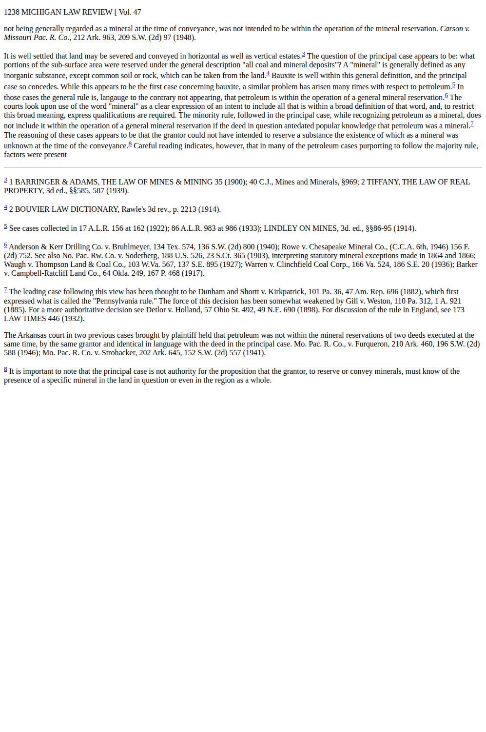1238 MICHIGAN LAW REVIEW [ Vol. 47
not being generally regarded as a mineral at the time of conveyance, was not intended to be within the operation of the mineral reservation. Carson v. Missouri Pac. R. Co., 212 Ark. 963, 209 S.W. (2d) 97 (1948).
It is well settled that land may be severed and conveyed in horizontal as well as vertical estates.3 The question of the principal case appears to be: what portions of the sub-surface area were reserved under the general description "all coal and mineral deposits"? A "mineral" is generally defined as any inorganic substance, except common soil or rock, which can be taken from the land.4 Bauxite is well within this general definition, and the principal case so concedes. While this appears to be the first case concerning bauxite, a similar problem has arisen many times with respect to petroleum.5 In those cases the general rule is, langauge to the contrary not appearing, that petroleum is within the operation of a general mineral reservation.6 The courts look upon use of the word "mineral" as a clear expression of an intent to include all that is within a broad definition of that word, and, to restrict this broad meaning, express qualifications are required. The minority rule, followed in the principal case, while recognizing petroleum as a mineral, does not include it within the operation of a general mineral reservation if the deed in question antedated popular knowledge that petroleum was a mineral.7 The reasoning of these cases appears to be that the grantor could not have intended to reserve a substance the existence of which as a mineral was unknown at the time of the conveyance.8 Careful reading indicates, however, that in many of the petroleum cases purporting to follow the majority rule, factors were present
3 1 BARRINGER & ADAMS, THE LAW OF MINES & MINING 35 (1900); 40 C.J., Mines and Minerals, §969; 2 TIFFANY, THE LAW OF REAL PROPERTY, 3d ed., §§585, 587 (1939).
4 2 BOUVIER LAW DICTIONARY, Rawle's 3d rev., p. 2213 (1914).
5 See cases collected in 17 A.L.R. 156 at 162 (1922); 86 A.L.R. 983 at 986 (1933); LINDLEY ON MINES, 3d. ed., §§86-95 (1914).
6 Anderson & Kerr Drilling Co. v. Bruhlmeyer, 134 Tex. 574, 136 S.W. (2d) 800 (1940); Rowe v. Chesapeake Mineral Co., (C.C.A. 6th, 1946) 156 F. (2d) 752. See also No. Pac. Rw. Co. v. Soderberg, 188 U.S. 526, 23 S.Ct. 365 (1903), interpreting statutory mineral exceptions made in 1864 and 1866; Waugh v. Thompson Land & Coal Co., 103 W.Va. 567, 137 S.E. 895 (1927); Warren v. Clinchfield Coal Corp., 166 Va. 524, 186 S.E. 20 (1936); Barker v. Campbell-Ratcliff Land Co., 64 Okla. 249, 167 P. 468 (1917).
7 The leading case following this view has been thought to be Dunham and Shortt v. Kirkpatrick, 101 Pa. 36, 47 Am. Rep. 696 (1882), which first expressed what is called the "Pennsylvania rule." The force of this decision has been somewhat weakened by Gill v. Weston, 110 Pa. 312, 1 A. 921 (1885). For a more authoritative decision see Detlor v. Holland, 57 Ohio St. 492, 49 N.E. 690 (1898). For discussion of the rule in England, see 173 LAW TIMES 446 (1932).
The Arkansas court in two previous cases brought by plaintiff held that petroleum was not within the mineral reservations of two deeds executed at the same time, by the same grantor and identical in language with the deed in the principal case. Mo. Pac. R. Co., v. Furqueron, 210 Ark. 460, 196 S.W. (2d) 588 (1946); Mo. Pac. R. Co. v. Strohacker, 202 Ark. 645, 152 S.W. (2d) 557 (1941).
8 It is important to note that the principal case is not authority for the proposition that the grantor, to reserve or convey minerals, must know of the presence of a specific mineral in the land in question or even in the region as a whole.